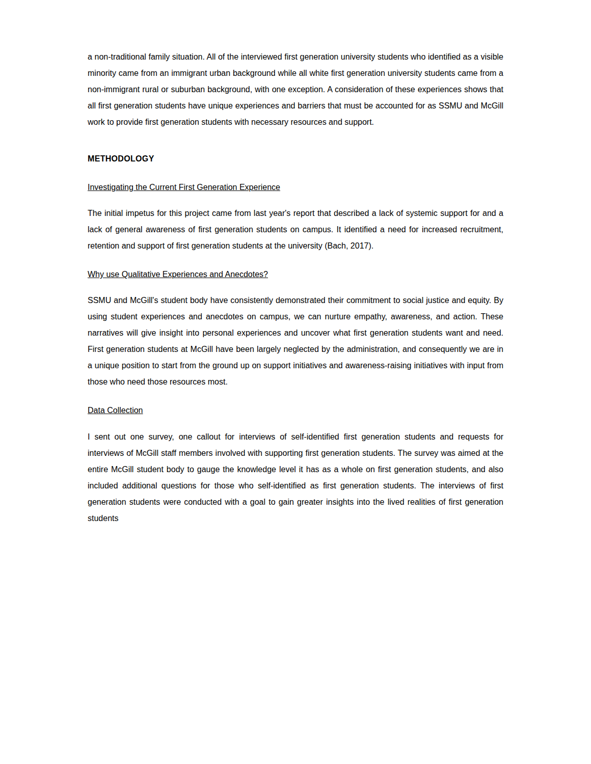a non-traditional family situation. All of the interviewed first generation university students who identified as a visible minority came from an immigrant urban background while all white first generation university students came from a non-immigrant rural or suburban background, with one exception. A consideration of these experiences shows that all first generation students have unique experiences and barriers that must be accounted for as SSMU and McGill work to provide first generation students with necessary resources and support.
Methodology
Investigating the Current First Generation Experience
The initial impetus for this project came from last year's report that described a lack of systemic support for and a lack of general awareness of first generation students on campus. It identified a need for increased recruitment, retention and support of first generation students at the university (Bach, 2017).
Why use Qualitative Experiences and Anecdotes?
SSMU and McGill's student body have consistently demonstrated their commitment to social justice and equity. By using student experiences and anecdotes on campus, we can nurture empathy, awareness, and action. These narratives will give insight into personal experiences and uncover what first generation students want and need. First generation students at McGill have been largely neglected by the administration, and consequently we are in a unique position to start from the ground up on support initiatives and awareness-raising initiatives with input from those who need those resources most.
Data Collection
I sent out one survey, one callout for interviews of self-identified first generation students and requests for interviews of McGill staff members involved with supporting first generation students. The survey was aimed at the entire McGill student body to gauge the knowledge level it has as a whole on first generation students, and also included additional questions for those who self-identified as first generation students. The interviews of first generation students were conducted with a goal to gain greater insights into the lived realities of first generation students